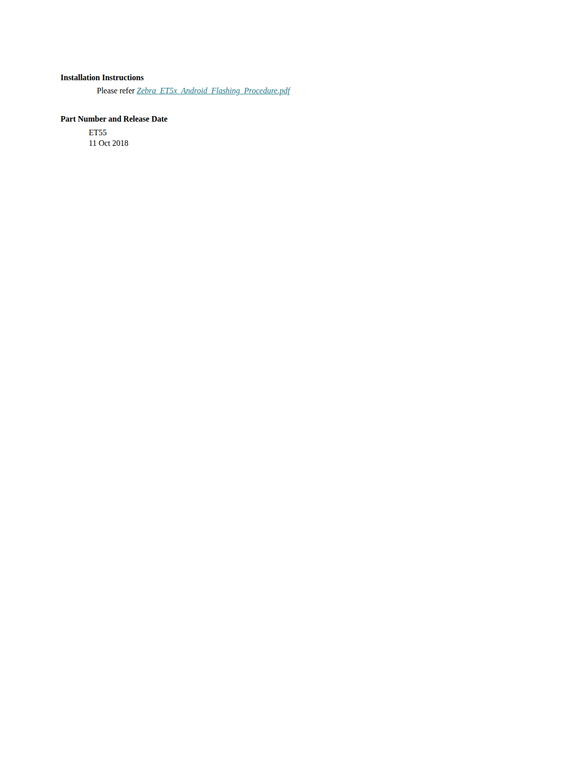Installation Instructions
Please refer Zebra_ET5x_Android_Flashing_Procedure.pdf
Part Number and Release Date
ET55
11 Oct 2018